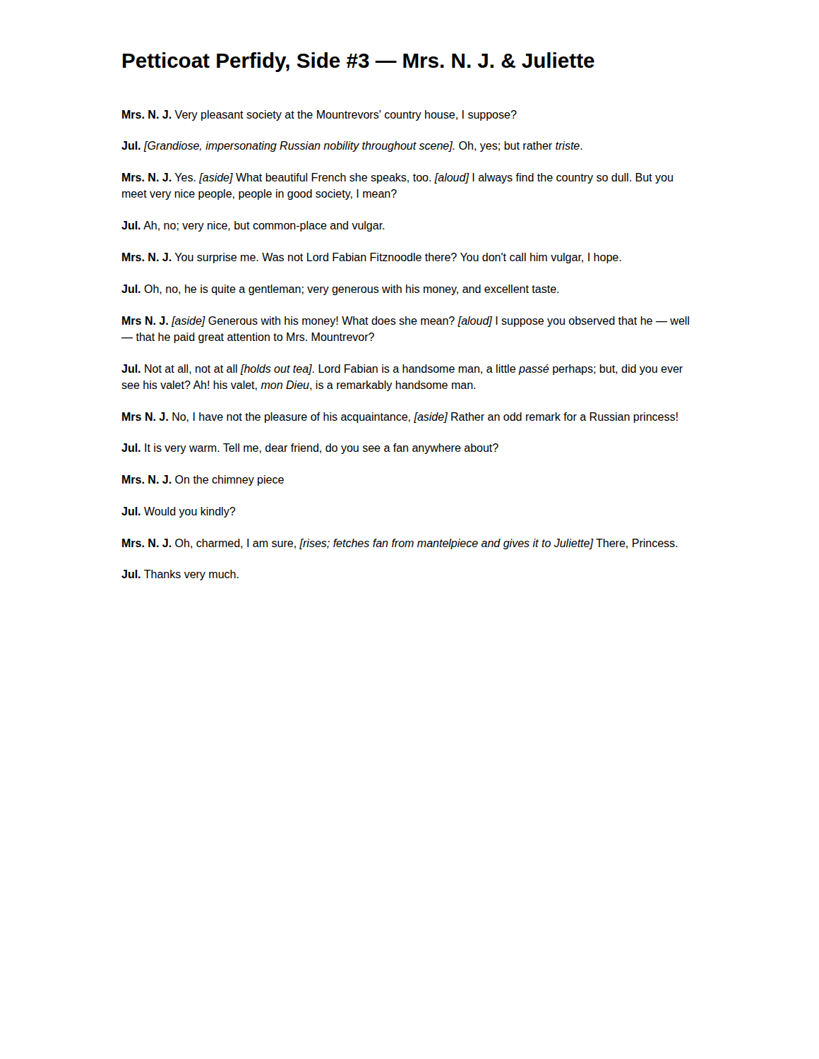Petticoat Perfidy, Side #3 — Mrs. N. J. & Juliette
Mrs. N. J. Very pleasant society at the Mountrevors' country house, I suppose?
Jul. [Grandiose, impersonating Russian nobility throughout scene]. Oh, yes; but rather triste.
Mrs. N. J. Yes. [aside] What beautiful French she speaks, too. [aloud] I always find the country so dull. But you meet very nice people, people in good society, I mean?
Jul. Ah, no; very nice, but common-place and vulgar.
Mrs. N. J. You surprise me. Was not Lord Fabian Fitznoodle there? You don't call him vulgar, I hope.
Jul. Oh, no, he is quite a gentleman; very generous with his money, and excellent taste.
Mrs N. J. [aside] Generous with his money! What does she mean? [aloud] I suppose you observed that he — well — that he paid great attention to Mrs. Mountrevor?
Jul. Not at all, not at all [holds out tea]. Lord Fabian is a handsome man, a little passé perhaps; but, did you ever see his valet? Ah! his valet, mon Dieu, is a remarkably handsome man.
Mrs N. J. No, I have not the pleasure of his acquaintance, [aside] Rather an odd remark for a Russian princess!
Jul. It is very warm. Tell me, dear friend, do you see a fan anywhere about?
Mrs. N. J. On the chimney piece
Jul. Would you kindly?
Mrs. N. J. Oh, charmed, I am sure, [rises; fetches fan from mantelpiece and gives it to Juliette] There, Princess.
Jul. Thanks very much.